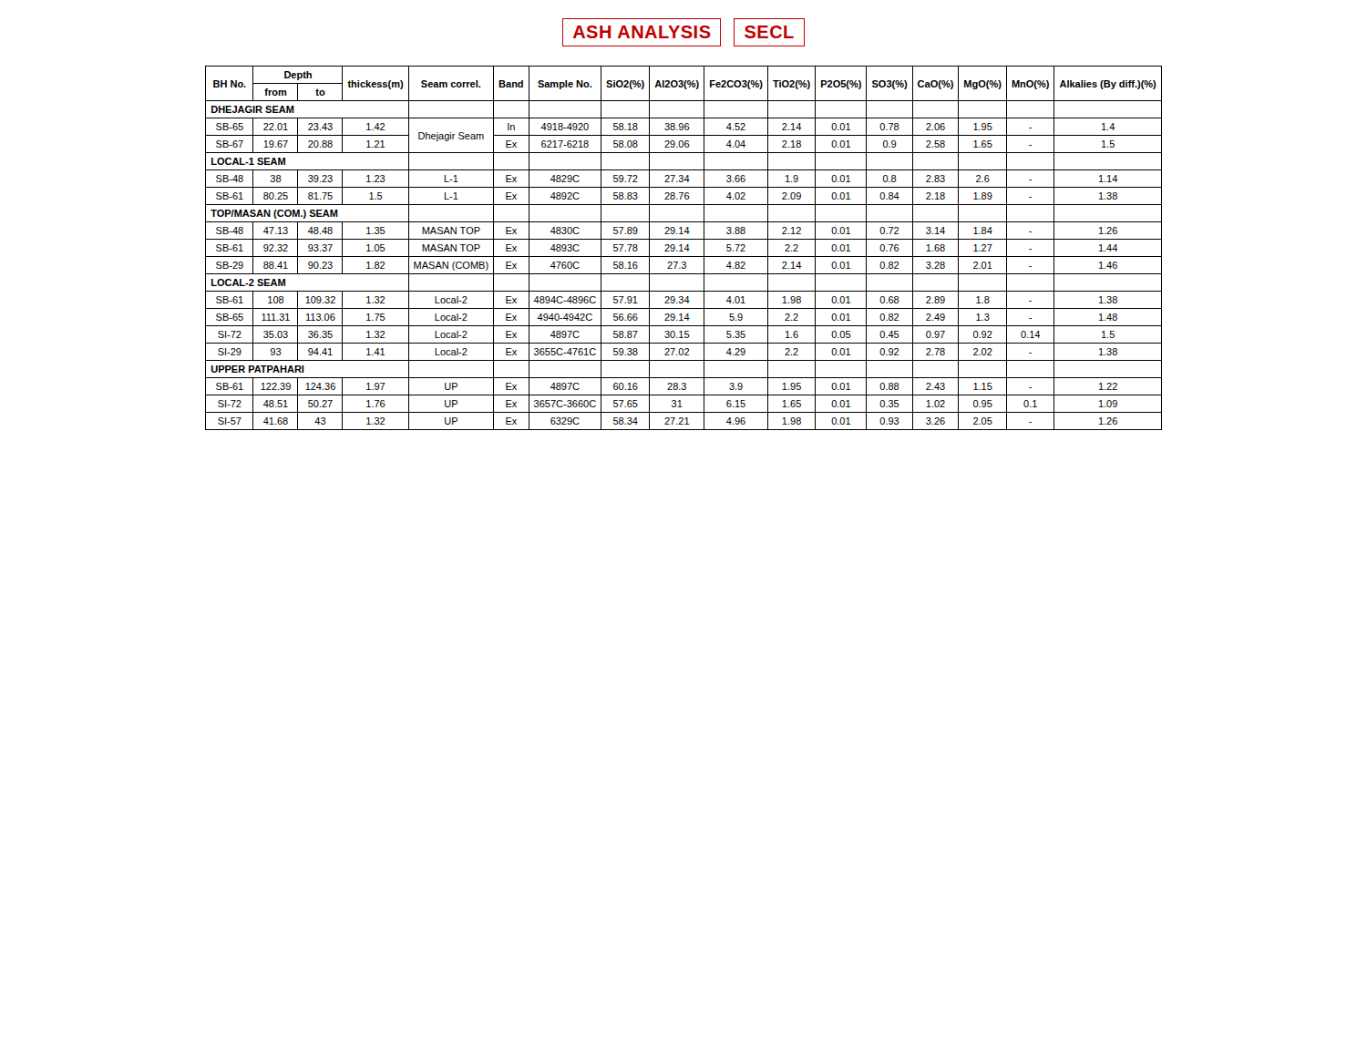ASH ANALYSIS SECL
| BH No. | Depth | thickess(m) | Seam correl. | Band | Sample No. | SiO2(%) | Al2O3(%) | Fe2CO3(%) | TiO2(%) | P2O5(%) | SO3(%) | CaO(%) | MgO(%) | MnO(%) | Alkalies (By diff.)(%) |
| --- | --- | --- | --- | --- | --- | --- | --- | --- | --- | --- | --- | --- | --- | --- | --- |
| from | to |
| DHEJAGIR SEAM | | | | | | | | | | | | | | |
| SB-65 | 22.01 | 23.43 | 1.42 | Dhejagir Seam | In | 4918-4920 | 58.18 | 38.96 | 4.52 | 2.14 | 0.01 | 0.78 | 2.06 | 1.95 | - | 1.4 |
| SB-67 | 19.67 | 20.88 | 1.21 | Ex | 6217-6218 | 58.08 | 29.06 | 4.04 | 2.18 | 0.01 | 0.9 | 2.58 | 1.65 | - | 1.5 |
| LOCAL-1 SEAM | | | | | | | | | | | | | | |
| SB-48 | 38 | 39.23 | 1.23 | L-1 | Ex | 4829C | 59.72 | 27.34 | 3.66 | 1.9 | 0.01 | 0.8 | 2.83 | 2.6 | - | 1.14 |
| SB-61 | 80.25 | 81.75 | 1.5 | L-1 | Ex | 4892C | 58.83 | 28.76 | 4.02 | 2.09 | 0.01 | 0.84 | 2.18 | 1.89 | - | 1.38 |
| TOP/MASAN (COM.) SEAM | | | | | | | | | | | | | | |
| SB-48 | 47.13 | 48.48 | 1.35 | MASAN TOP | Ex | 4830C | 57.89 | 29.14 | 3.88 | 2.12 | 0.01 | 0.72 | 3.14 | 1.84 | - | 1.26 |
| SB-61 | 92.32 | 93.37 | 1.05 | MASAN TOP | Ex | 4893C | 57.78 | 29.14 | 5.72 | 2.2 | 0.01 | 0.76 | 1.68 | 1.27 | - | 1.44 |
| SB-29 | 88.41 | 90.23 | 1.82 | MASAN (COMB) | Ex | 4760C | 58.16 | 27.3 | 4.82 | 2.14 | 0.01 | 0.82 | 3.28 | 2.01 | - | 1.46 |
| LOCAL-2 SEAM | | | | | | | | | | | | | | |
| SB-61 | 108 | 109.32 | 1.32 | Local-2 | Ex | 4894C-4896C | 57.91 | 29.34 | 4.01 | 1.98 | 0.01 | 0.68 | 2.89 | 1.8 | - | 1.38 |
| SB-65 | 111.31 | 113.06 | 1.75 | Local-2 | Ex | 4940-4942C | 56.66 | 29.14 | 5.9 | 2.2 | 0.01 | 0.82 | 2.49 | 1.3 | - | 1.48 |
| SI-72 | 35.03 | 36.35 | 1.32 | Local-2 | Ex | 4897C | 58.87 | 30.15 | 5.35 | 1.6 | 0.05 | 0.45 | 0.97 | 0.92 | 0.14 | 1.5 |
| SI-29 | 93 | 94.41 | 1.41 | Local-2 | Ex | 3655C-4761C | 59.38 | 27.02 | 4.29 | 2.2 | 0.01 | 0.92 | 2.78 | 2.02 | - | 1.38 |
| UPPER PATPAHARI | | | | | | | | | | | | | | |
| SB-61 | 122.39 | 124.36 | 1.97 | UP | Ex | 4897C | 60.16 | 28.3 | 3.9 | 1.95 | 0.01 | 0.88 | 2.43 | 1.15 | - | 1.22 |
| SI-72 | 48.51 | 50.27 | 1.76 | UP | Ex | 3657C-3660C | 57.65 | 31 | 6.15 | 1.65 | 0.01 | 0.35 | 1.02 | 0.95 | 0.1 | 1.09 |
| SI-57 | 41.68 | 43 | 1.32 | UP | Ex | 6329C | 58.34 | 27.21 | 4.96 | 1.98 | 0.01 | 0.93 | 3.26 | 2.05 | - | 1.26 |